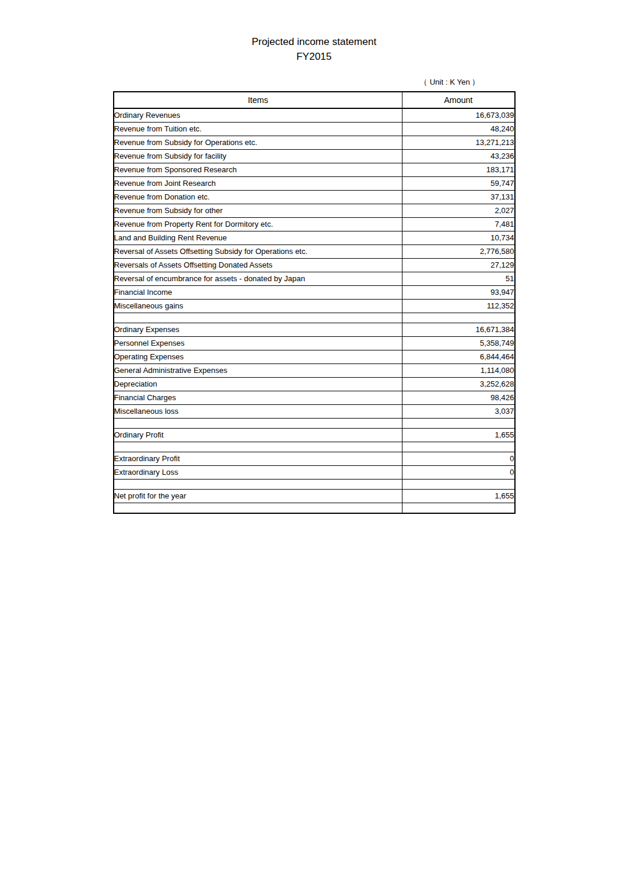Projected income statement
FY2015
（ Unit : K Yen ）
| Items | Amount |
| --- | --- |
| Ordinary Revenues | 16,673,039 |
| Revenue from Tuition etc. | 48,240 |
| Revenue from Subsidy for Operations etc. | 13,271,213 |
| Revenue from Subsidy for facility | 43,236 |
| Revenue from Sponsored Research | 183,171 |
| Revenue from Joint Research | 59,747 |
| Revenue from Donation etc. | 37,131 |
| Revenue from Subsidy for other | 2,027 |
| Revenue from Property Rent for Dormitory etc. | 7,481 |
| Land and Building Rent Revenue | 10,734 |
| Reversal of Assets Offsetting Subsidy for Operations etc. | 2,776,580 |
| Reversals of Assets Offsetting Donated Assets | 27,129 |
| Reversal of encumbrance for assets - donated by Japan | 51 |
| Financial Income | 93,947 |
| Miscellaneous gains | 112,352 |
| Ordinary Expenses | 16,671,384 |
| Personnel Expenses | 5,358,749 |
| Operating Expenses | 6,844,464 |
| General Administrative Expenses | 1,114,080 |
| Depreciation | 3,252,628 |
| Financial Charges | 98,426 |
| Miscellaneous loss | 3,037 |
| Ordinary Profit | 1,655 |
| Extraordinary Profit | 0 |
| Extraordinary Loss | 0 |
| Net profit for the year | 1,655 |